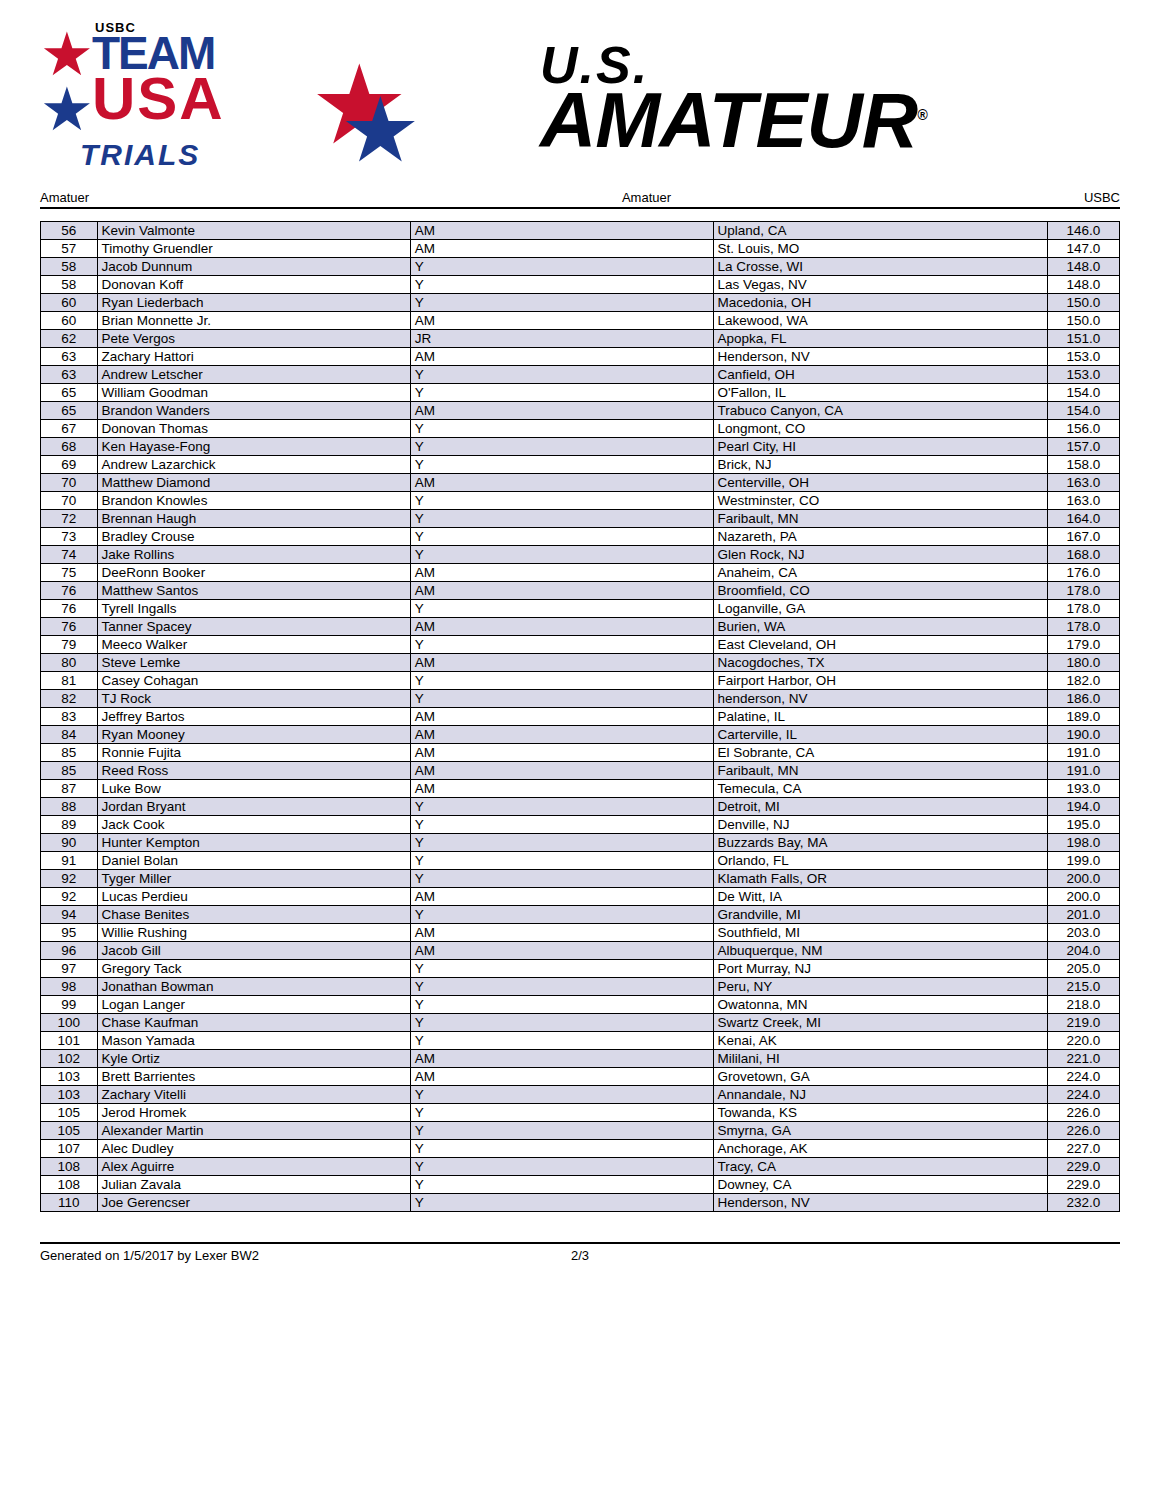★ ★ USBC TEAMUSA TRIALS
★ ★ U.S. AMATEUR®
Amatuer Amatuer USBC
| 56 | Kevin Valmonte | AM | Upland, CA | 146.0 |
| 57 | Timothy Gruendler | AM | St. Louis, MO | 147.0 |
| 58 | Jacob Dunnum | Y | La Crosse, WI | 148.0 |
| 58 | Donovan Koff | Y | Las Vegas, NV | 148.0 |
| 60 | Ryan Liederbach | Y | Macedonia, OH | 150.0 |
| 60 | Brian Monnette Jr. | AM | Lakewood, WA | 150.0 |
| 62 | Pete Vergos | JR | Apopka, FL | 151.0 |
| 63 | Zachary Hattori | AM | Henderson, NV | 153.0 |
| 63 | Andrew Letscher | Y | Canfield, OH | 153.0 |
| 65 | William Goodman | Y | O'Fallon, IL | 154.0 |
| 65 | Brandon Wanders | AM | Trabuco Canyon, CA | 154.0 |
| 67 | Donovan Thomas | Y | Longmont, CO | 156.0 |
| 68 | Ken Hayase-Fong | Y | Pearl City, HI | 157.0 |
| 69 | Andrew Lazarchick | Y | Brick, NJ | 158.0 |
| 70 | Matthew Diamond | AM | Centerville, OH | 163.0 |
| 70 | Brandon Knowles | Y | Westminster, CO | 163.0 |
| 72 | Brennan Haugh | Y | Faribault, MN | 164.0 |
| 73 | Bradley Crouse | Y | Nazareth, PA | 167.0 |
| 74 | Jake Rollins | Y | Glen Rock, NJ | 168.0 |
| 75 | DeeRonn Booker | AM | Anaheim, CA | 176.0 |
| 76 | Matthew Santos | AM | Broomfield, CO | 178.0 |
| 76 | Tyrell Ingalls | Y | Loganville, GA | 178.0 |
| 76 | Tanner Spacey | AM | Burien, WA | 178.0 |
| 79 | Meeco Walker | Y | East Cleveland, OH | 179.0 |
| 80 | Steve Lemke | AM | Nacogdoches, TX | 180.0 |
| 81 | Casey Cohagan | Y | Fairport Harbor, OH | 182.0 |
| 82 | TJ Rock | Y | henderson, NV | 186.0 |
| 83 | Jeffrey Bartos | AM | Palatine, IL | 189.0 |
| 84 | Ryan Mooney | AM | Carterville, IL | 190.0 |
| 85 | Ronnie Fujita | AM | El Sobrante, CA | 191.0 |
| 85 | Reed Ross | AM | Faribault, MN | 191.0 |
| 87 | Luke Bow | AM | Temecula, CA | 193.0 |
| 88 | Jordan Bryant | Y | Detroit, MI | 194.0 |
| 89 | Jack Cook | Y | Denville, NJ | 195.0 |
| 90 | Hunter Kempton | Y | Buzzards Bay, MA | 198.0 |
| 91 | Daniel Bolan | Y | Orlando, FL | 199.0 |
| 92 | Tyger Miller | Y | Klamath Falls, OR | 200.0 |
| 92 | Lucas Perdieu | AM | De Witt, IA | 200.0 |
| 94 | Chase Benites | Y | Grandville, MI | 201.0 |
| 95 | Willie Rushing | AM | Southfield, MI | 203.0 |
| 96 | Jacob Gill | AM | Albuquerque, NM | 204.0 |
| 97 | Gregory Tack | Y | Port Murray, NJ | 205.0 |
| 98 | Jonathan Bowman | Y | Peru, NY | 215.0 |
| 99 | Logan Langer | Y | Owatonna, MN | 218.0 |
| 100 | Chase Kaufman | Y | Swartz Creek, MI | 219.0 |
| 101 | Mason Yamada | Y | Kenai, AK | 220.0 |
| 102 | Kyle Ortiz | AM | Mililani, HI | 221.0 |
| 103 | Brett Barrientes | AM | Grovetown, GA | 224.0 |
| 103 | Zachary Vitelli | Y | Annandale, NJ | 224.0 |
| 105 | Jerod Hromek | Y | Towanda, KS | 226.0 |
| 105 | Alexander Martin | Y | Smyrna, GA | 226.0 |
| 107 | Alec Dudley | Y | Anchorage, AK | 227.0 |
| 108 | Alex Aguirre | Y | Tracy, CA | 229.0 |
| 108 | Julian Zavala | Y | Downey, CA | 229.0 |
| 110 | Joe Gerencser | Y | Henderson, NV | 232.0 |
Generated on 1/5/2017 by Lexer BW2 2/3